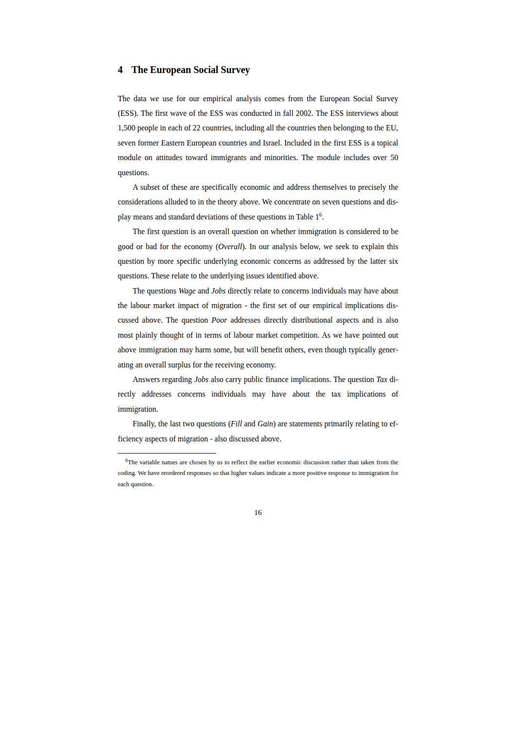4 The European Social Survey
The data we use for our empirical analysis comes from the European Social Survey (ESS). The first wave of the ESS was conducted in fall 2002. The ESS interviews about 1,500 people in each of 22 countries, including all the countries then belonging to the EU, seven former Eastern European countries and Israel. Included in the first ESS is a topical module on attitudes toward immigrants and minorities. The module includes over 50 questions.
A subset of these are specifically economic and address themselves to precisely the considerations alluded to in the theory above. We concentrate on seven questions and display means and standard deviations of these questions in Table 16.
The first question is an overall question on whether immigration is considered to be good or bad for the economy (Overall). In our analysis below, we seek to explain this question by more specific underlying economic concerns as addressed by the latter six questions. These relate to the underlying issues identified above.
The questions Wage and Jobs directly relate to concerns individuals may have about the labour market impact of migration - the first set of our empirical implications discussed above. The question Poor addresses directly distributional aspects and is also most plainly thought of in terms of labour market competition. As we have pointed out above immigration may harm some, but will benefit others, even though typically generating an overall surplus for the receiving economy.
Answers regarding Jobs also carry public finance implications. The question Tax directly addresses concerns individuals may have about the tax implications of immigration.
Finally, the last two questions (Fill and Gain) are statements primarily relating to efficiency aspects of migration - also discussed above.
6The variable names are chosen by us to reflect the earlier economic discussion rather than taken from the coding. We have reordered responses so that higher values indicate a more positive response to immigration for each question.
16